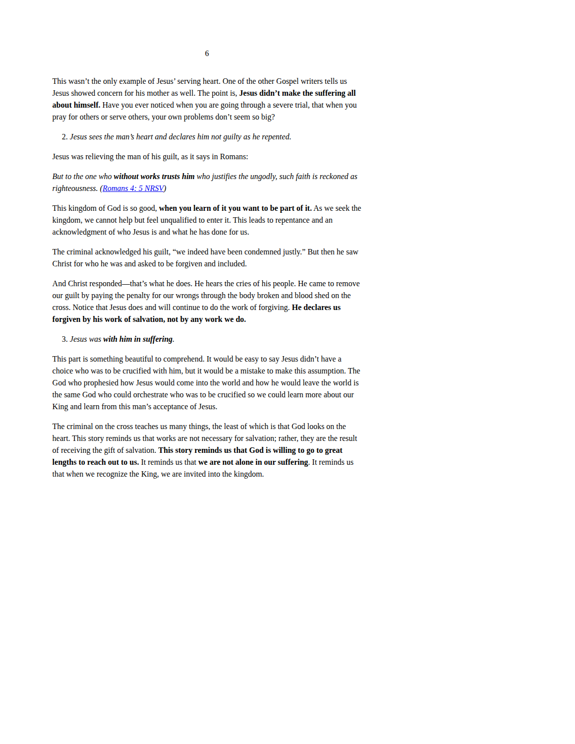6
This wasn’t the only example of Jesus’ serving heart. One of the other Gospel writers tells us Jesus showed concern for his mother as well. The point is, Jesus didn’t make the suffering all about himself. Have you ever noticed when you are going through a severe trial, that when you pray for others or serve others, your own problems don’t seem so big?
Jesus sees the man’s heart and declares him not guilty as he repented.
Jesus was relieving the man of his guilt, as it says in Romans:
But to the one who without works trusts him who justifies the ungodly, such faith is reckoned as righteousness. (Romans 4: 5 NRSV)
This kingdom of God is so good, when you learn of it you want to be part of it. As we seek the kingdom, we cannot help but feel unqualified to enter it. This leads to repentance and an acknowledgment of who Jesus is and what he has done for us.
The criminal acknowledged his guilt, “we indeed have been condemned justly.” But then he saw Christ for who he was and asked to be forgiven and included.
And Christ responded—that’s what he does. He hears the cries of his people. He came to remove our guilt by paying the penalty for our wrongs through the body broken and blood shed on the cross. Notice that Jesus does and will continue to do the work of forgiving. He declares us forgiven by his work of salvation, not by any work we do.
Jesus was with him in suffering.
This part is something beautiful to comprehend. It would be easy to say Jesus didn’t have a choice who was to be crucified with him, but it would be a mistake to make this assumption. The God who prophesied how Jesus would come into the world and how he would leave the world is the same God who could orchestrate who was to be crucified so we could learn more about our King and learn from this man’s acceptance of Jesus.
The criminal on the cross teaches us many things, the least of which is that God looks on the heart. This story reminds us that works are not necessary for salvation; rather, they are the result of receiving the gift of salvation. This story reminds us that God is willing to go to great lengths to reach out to us. It reminds us that we are not alone in our suffering. It reminds us that when we recognize the King, we are invited into the kingdom.